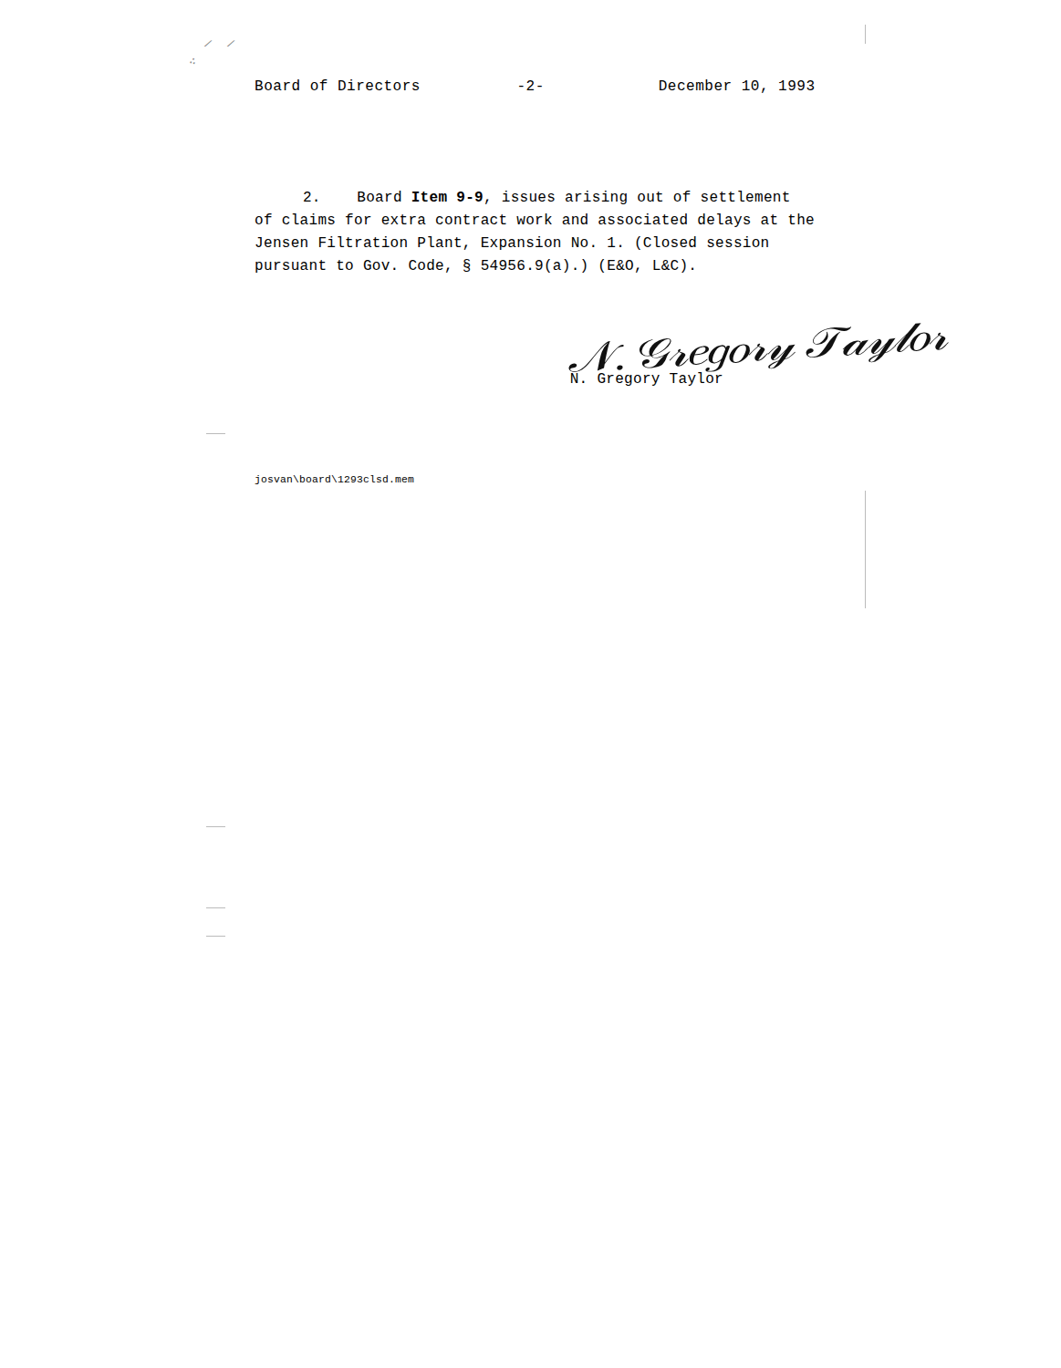// ∴
Board of Directors
-2-
December 10, 1993
2. Board Item 9-9, issues arising out of settlement of claims for extra contract work and associated delays at the Jensen Filtration Plant, Expansion No. 1. (Closed session pursuant to Gov. Code, § 54956.9(a).) (E&O, L&C).
𝒩. 𝒢𝓇𝑒𝑔𝑜𝓇𝓎 𝒯𝒶𝓎𝓁𝑜𝓇
N. Gregory Taylor
josvan\board\1293clsd.mem